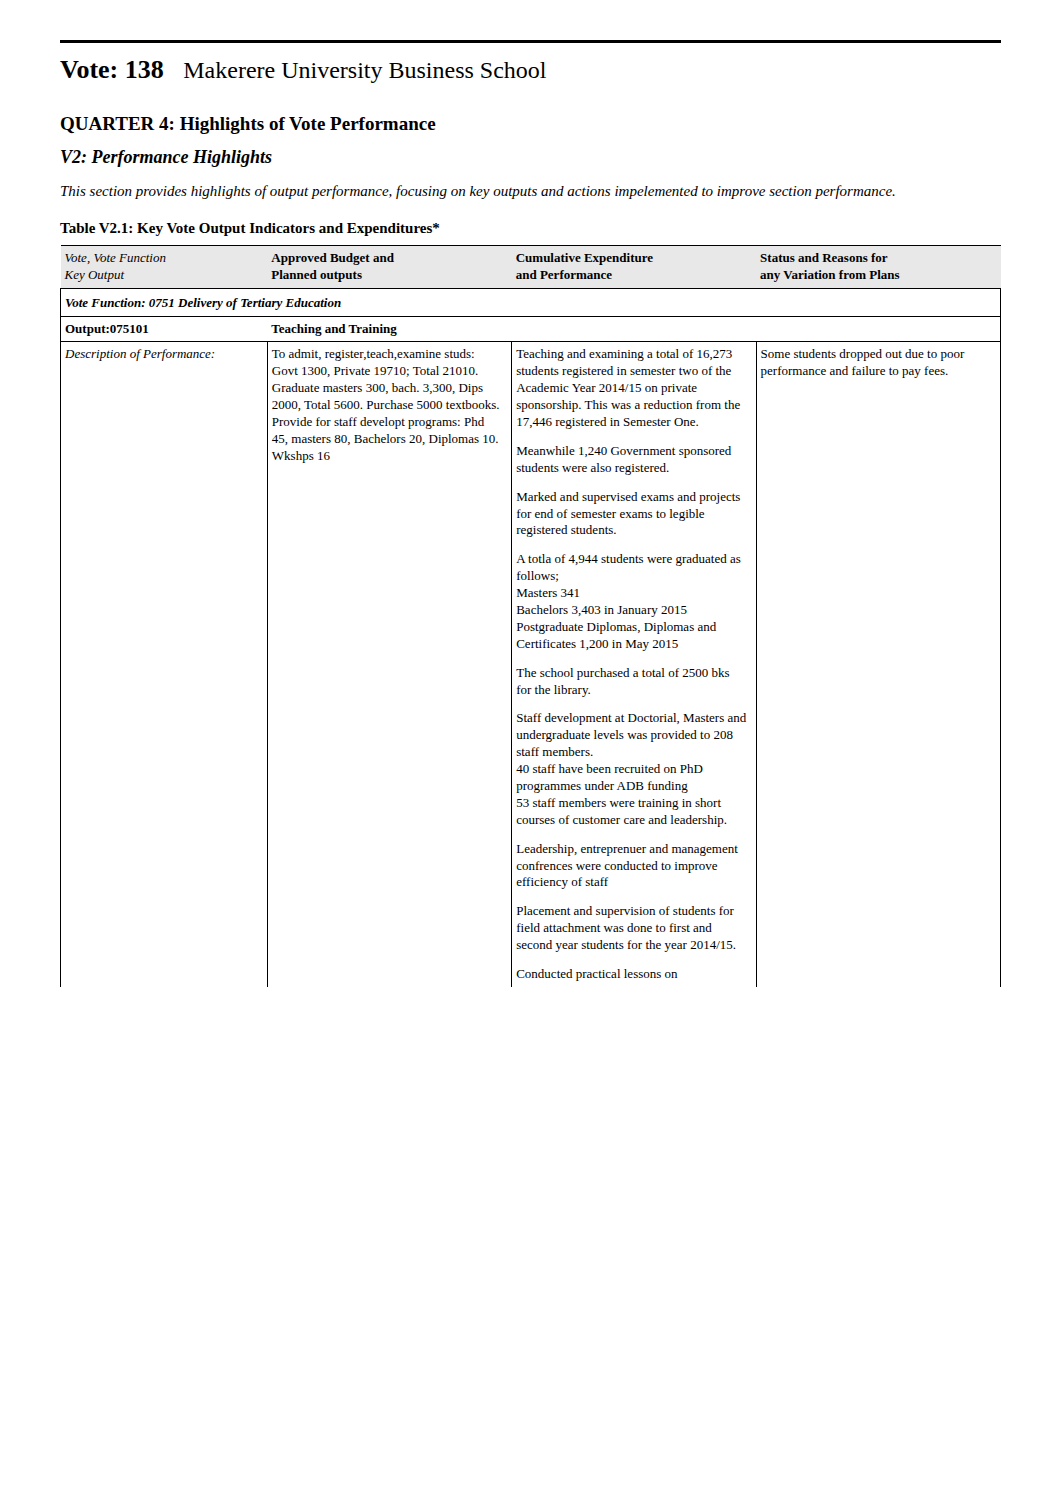Vote: 138 Makerere University Business School
QUARTER 4: Highlights of Vote Performance
V2: Performance Highlights
This section provides highlights of output performance, focusing on key outputs and actions impelemented to improve section performance.
Table V2.1: Key Vote Output Indicators and Expenditures*
| Vote, Vote Function Key Output | Approved Budget and Planned outputs | Cumulative Expenditure and Performance | Status and Reasons for any Variation from Plans |
| --- | --- | --- | --- |
| Vote Function: 0751 Delivery of Tertiary Education |
| Output:075101 | Teaching and Training |
| Description of Performance: | To admit, register,teach,examine studs: Govt 1300, Private 19710; Total 21010. Graduate masters 300, bach. 3,300, Dips 2000, Total 5600. Purchase 5000 textbooks. Provide for staff developt programs: Phd 45, masters 80, Bachelors 20, Diplomas 10. Wkshps 16 | Teaching and examining a total of 16,273 students registered in semester two of the Academic Year 2014/15 on private sponsorship. This was a reduction from the 17,446 registered in Semester One. Meanwhile 1,240 Government sponsored students were also registered. Marked and supervised exams and projects for end of semester exams to legible registered students. A totla of 4,944 students were graduated as follows; Masters 341 Bachelors 3,403 in January 2015 Postgraduate Diplomas, Diplomas and Certificates 1,200 in May 2015 The school purchased a total of 2500 bks for the library. Staff development at Doctorial, Masters and undergraduate levels was provided to 208 staff members. 40 staff have been recruited on PhD programmes under ADB funding 53 staff members were training in short courses of customer care and leadership. Leadership, entreprenuer and management confrences were conducted to improve efficiency of staff Placement and supervision of students for field attachment was done to first and second year students for the year 2014/15. Conducted practical lessons on | Some students dropped out due to poor performance and failure to pay fees. |